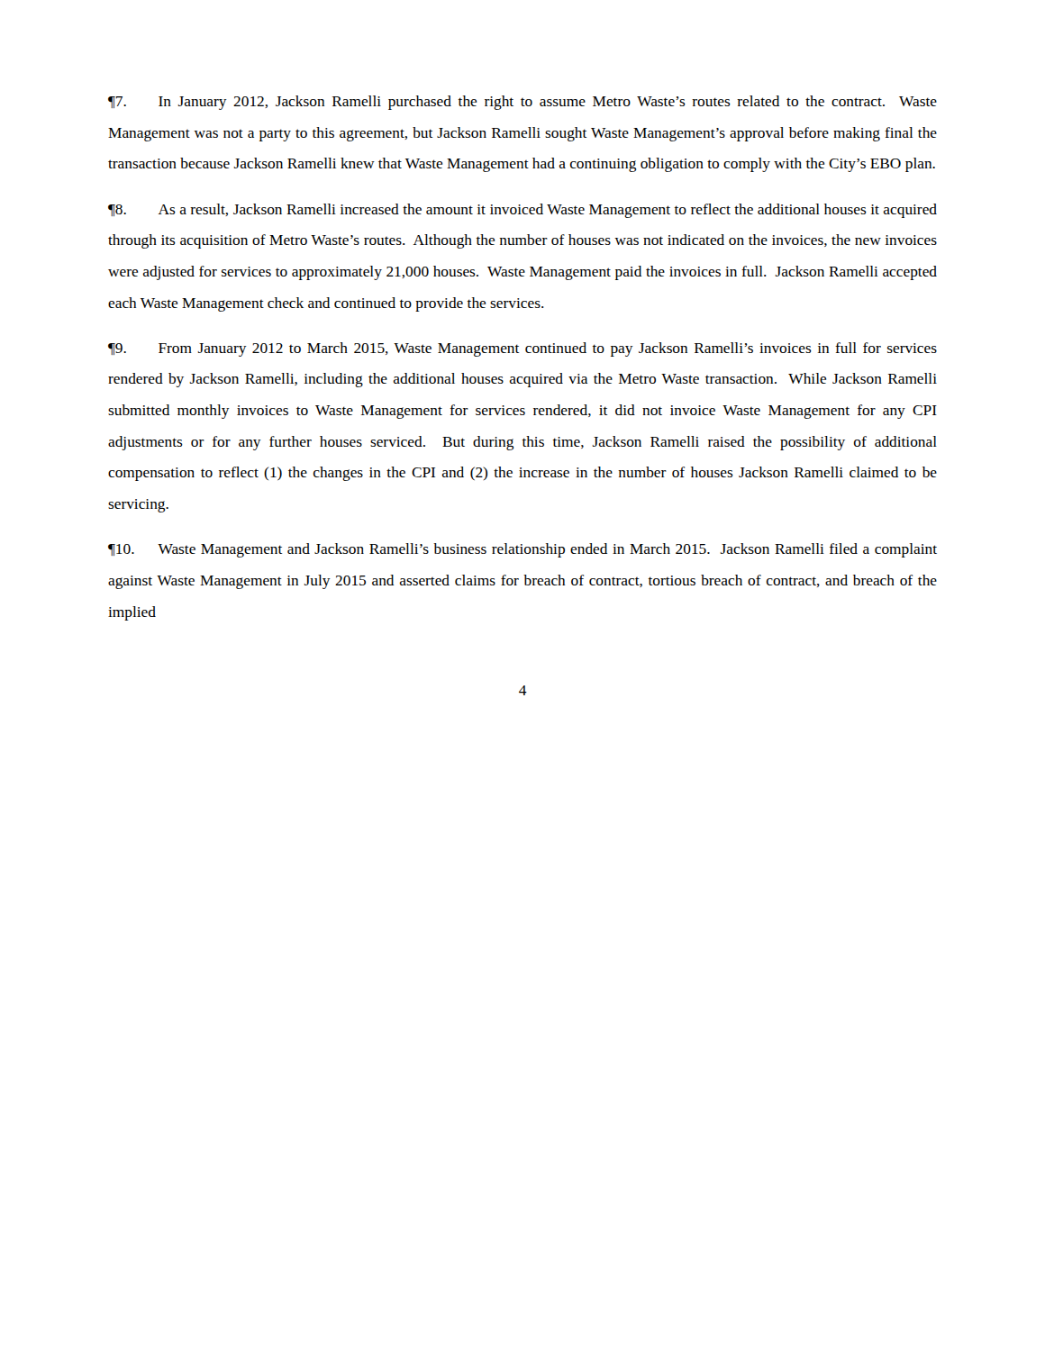¶7. In January 2012, Jackson Ramelli purchased the right to assume Metro Waste’s routes related to the contract. Waste Management was not a party to this agreement, but Jackson Ramelli sought Waste Management’s approval before making final the transaction because Jackson Ramelli knew that Waste Management had a continuing obligation to comply with the City’s EBO plan.
¶8. As a result, Jackson Ramelli increased the amount it invoiced Waste Management to reflect the additional houses it acquired through its acquisition of Metro Waste’s routes. Although the number of houses was not indicated on the invoices, the new invoices were adjusted for services to approximately 21,000 houses. Waste Management paid the invoices in full. Jackson Ramelli accepted each Waste Management check and continued to provide the services.
¶9. From January 2012 to March 2015, Waste Management continued to pay Jackson Ramelli’s invoices in full for services rendered by Jackson Ramelli, including the additional houses acquired via the Metro Waste transaction. While Jackson Ramelli submitted monthly invoices to Waste Management for services rendered, it did not invoice Waste Management for any CPI adjustments or for any further houses serviced. But during this time, Jackson Ramelli raised the possibility of additional compensation to reflect (1) the changes in the CPI and (2) the increase in the number of houses Jackson Ramelli claimed to be servicing.
¶10. Waste Management and Jackson Ramelli’s business relationship ended in March 2015. Jackson Ramelli filed a complaint against Waste Management in July 2015 and asserted claims for breach of contract, tortious breach of contract, and breach of the implied
4